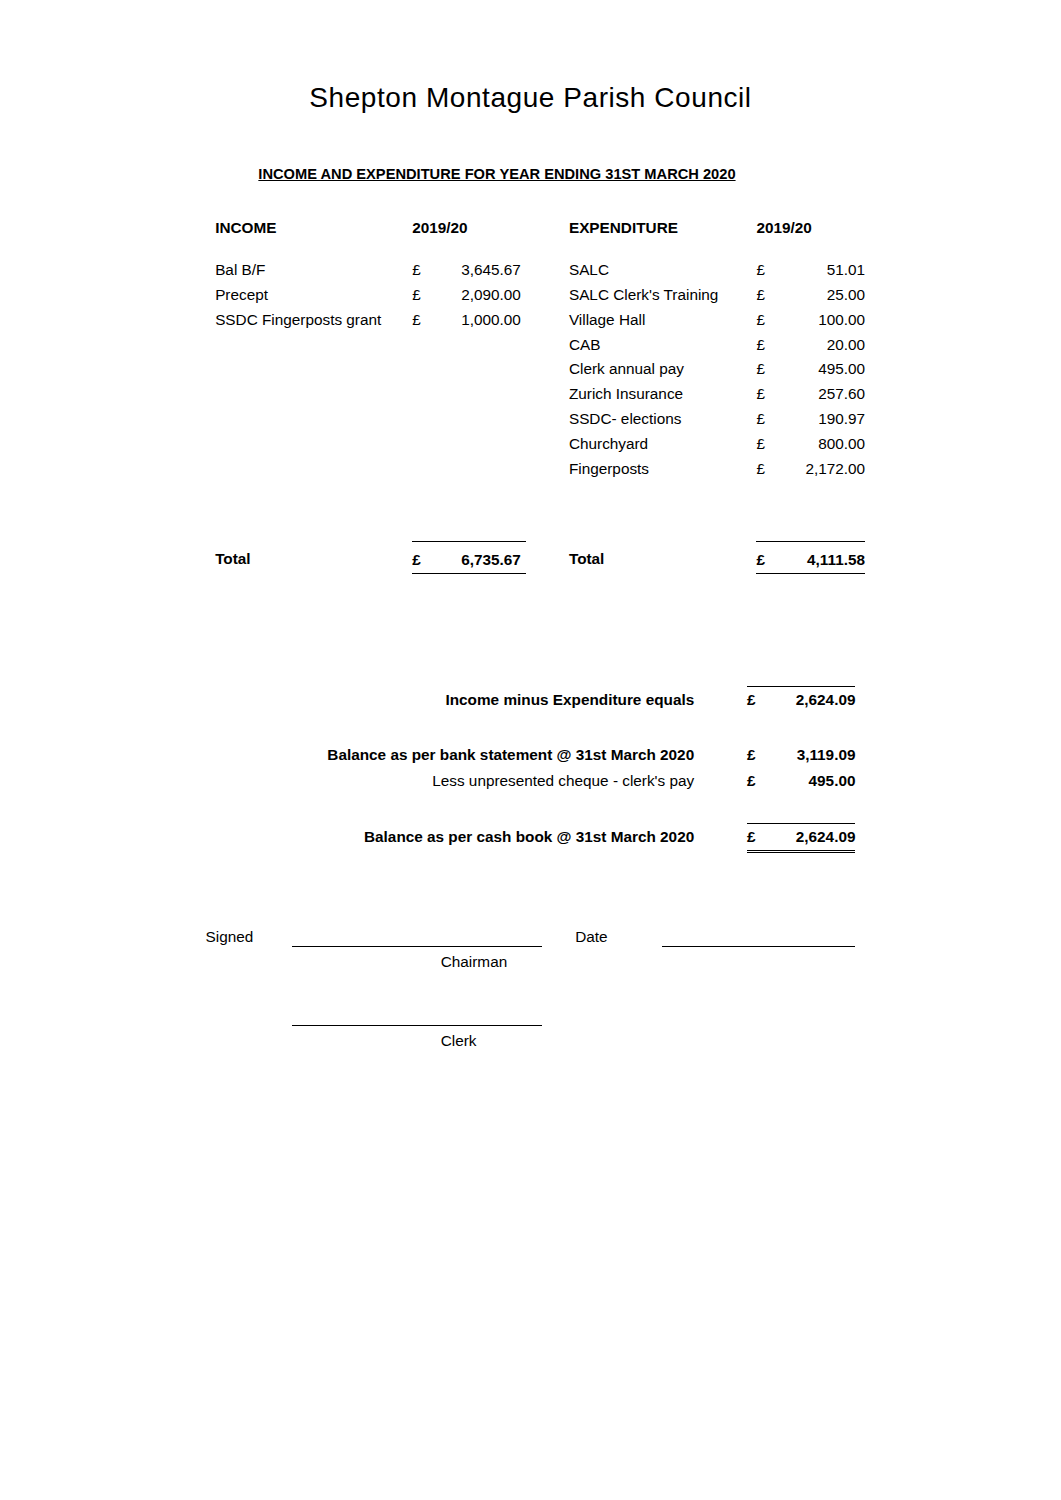Shepton Montague Parish Council
INCOME AND EXPENDITURE FOR YEAR ENDING 31ST MARCH 2020
| INCOME | 2019/20 | | EXPENDITURE | 2019/20 |
| --- | --- | --- | --- | --- |
| Bal B/F | £ | 3,645.67 | | SALC | £ | 51.01 |
| Precept | £ | 2,090.00 | | SALC Clerk's Training | £ | 25.00 |
| SSDC Fingerposts grant | £ | 1,000.00 | | Village Hall | £ | 100.00 |
| | | | | CAB | £ | 20.00 |
| | | | | Clerk annual pay | £ | 495.00 |
| | | | | Zurich Insurance | £ | 257.60 |
| | | | | SSDC- elections | £ | 190.97 |
| | | | | Churchyard | £ | 800.00 |
| | | | | Fingerposts | £ | 2,172.00 |
| Total | £ | 6,735.67 | | Total | £ | 4,111.58 |
| Income minus Expenditure equals | £ | 2,624.09 |
| Balance as per bank statement @ 31st March 2020 | £ | 3,119.09 |
| Less unpresented cheque - clerk's pay | £ | 495.00 |
| Balance as per cash book @ 31st March 2020 | £ | 2,624.09 |
| Signed | | Date | |
| | Chairman | | |
| | Clerk | | |